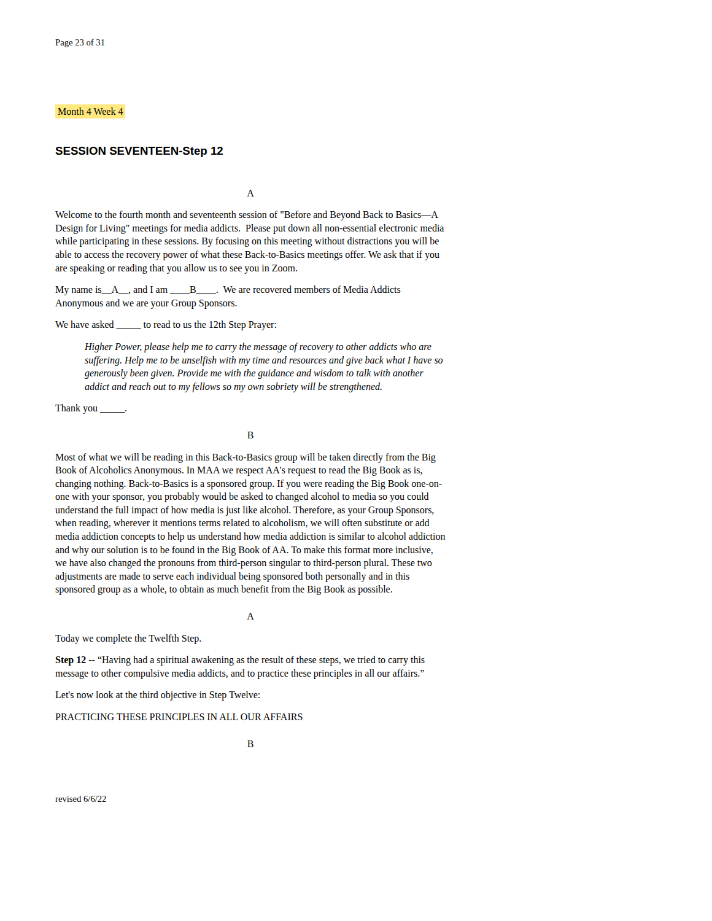Page 23 of 31
Month 4 Week 4
SESSION SEVENTEEN-Step 12
A
Welcome to the fourth month and seventeenth session of "Before and Beyond Back to Basics—A Design for Living" meetings for media addicts. Please put down all non-essential electronic media while participating in these sessions. By focusing on this meeting without distractions you will be able to access the recovery power of what these Back-to-Basics meetings offer. We ask that if you are speaking or reading that you allow us to see you in Zoom.
My name is__A__, and I am ____B____. We are recovered members of Media Addicts Anonymous and we are your Group Sponsors.
We have asked _____ to read to us the 12th Step Prayer:
Higher Power, please help me to carry the message of recovery to other addicts who are suffering. Help me to be unselfish with my time and resources and give back what I have so generously been given. Provide me with the guidance and wisdom to talk with another addict and reach out to my fellows so my own sobriety will be strengthened.
Thank you _____.
B
Most of what we will be reading in this Back-to-Basics group will be taken directly from the Big Book of Alcoholics Anonymous. In MAA we respect AA's request to read the Big Book as is, changing nothing. Back-to-Basics is a sponsored group. If you were reading the Big Book one-on-one with your sponsor, you probably would be asked to changed alcohol to media so you could understand the full impact of how media is just like alcohol. Therefore, as your Group Sponsors, when reading, wherever it mentions terms related to alcoholism, we will often substitute or add media addiction concepts to help us understand how media addiction is similar to alcohol addiction and why our solution is to be found in the Big Book of AA. To make this format more inclusive, we have also changed the pronouns from third-person singular to third-person plural. These two adjustments are made to serve each individual being sponsored both personally and in this sponsored group as a whole, to obtain as much benefit from the Big Book as possible.
A
Today we complete the Twelfth Step.
Step 12 -- “Having had a spiritual awakening as the result of these steps, we tried to carry this message to other compulsive media addicts, and to practice these principles in all our affairs.”
Let's now look at the third objective in Step Twelve:
PRACTICING THESE PRINCIPLES IN ALL OUR AFFAIRS
B
revised 6/6/22